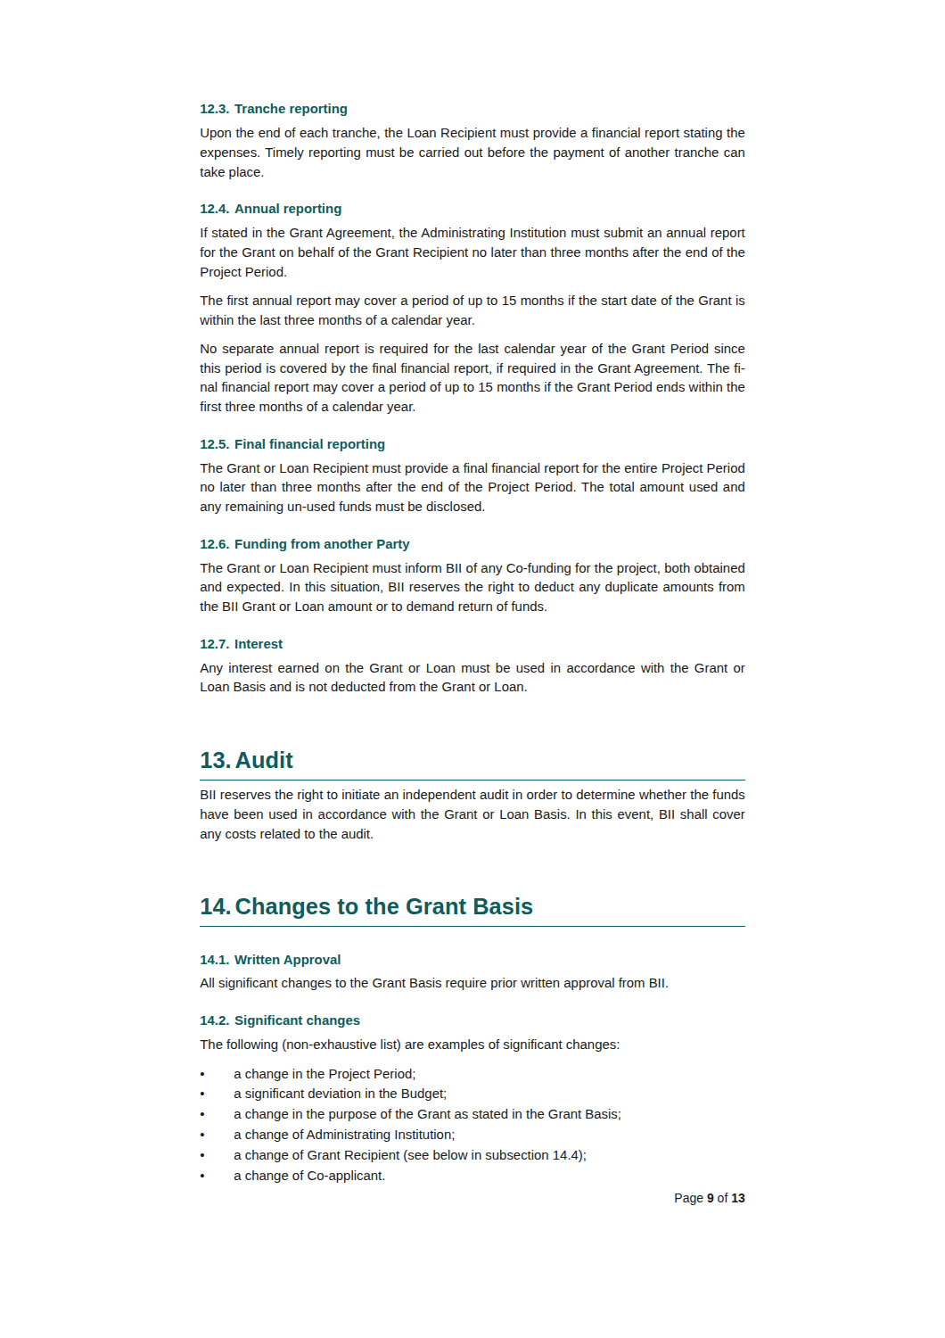12.3. Tranche reporting
Upon the end of each tranche, the Loan Recipient must provide a financial report stating the expenses. Timely reporting must be carried out before the payment of another tranche can take place.
12.4. Annual reporting
If stated in the Grant Agreement, the Administrating Institution must submit an annual report for the Grant on behalf of the Grant Recipient no later than three months after the end of the Project Period.
The first annual report may cover a period of up to 15 months if the start date of the Grant is within the last three months of a calendar year.
No separate annual report is required for the last calendar year of the Grant Period since this period is covered by the final financial report, if required in the Grant Agreement. The final financial report may cover a period of up to 15 months if the Grant Period ends within the first three months of a calendar year.
12.5. Final financial reporting
The Grant or Loan Recipient must provide a final financial report for the entire Project Period no later than three months after the end of the Project Period. The total amount used and any remaining un-used funds must be disclosed.
12.6. Funding from another Party
The Grant or Loan Recipient must inform BII of any Co-funding for the project, both obtained and expected. In this situation, BII reserves the right to deduct any duplicate amounts from the BII Grant or Loan amount or to demand return of funds.
12.7. Interest
Any interest earned on the Grant or Loan must be used in accordance with the Grant or Loan Basis and is not deducted from the Grant or Loan.
13. Audit
BII reserves the right to initiate an independent audit in order to determine whether the funds have been used in accordance with the Grant or Loan Basis. In this event, BII shall cover any costs related to the audit.
14. Changes to the Grant Basis
14.1. Written Approval
All significant changes to the Grant Basis require prior written approval from BII.
14.2. Significant changes
The following (non-exhaustive list) are examples of significant changes:
a change in the Project Period;
a significant deviation in the Budget;
a change in the purpose of the Grant as stated in the Grant Basis;
a change of Administrating Institution;
a change of Grant Recipient (see below in subsection 14.4);
a change of Co-applicant.
Page 9 of 13